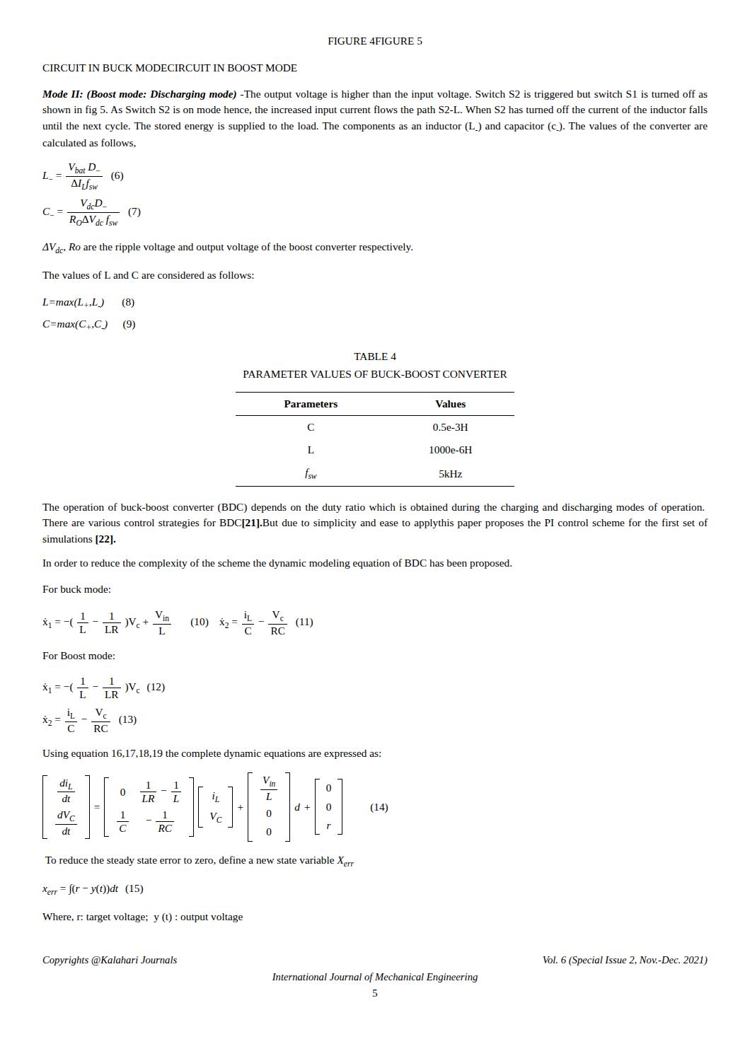FIGURE 4FIGURE 5
CIRCUIT IN BUCK MODECIRCUIT IN BOOST MODE
Mode II: (Boost mode: Discharging mode) -The output voltage is higher than the input voltage. Switch S2 is triggered but switch S1 is turned off as shown in fig 5. As Switch S2 is on mode hence, the increased input current flows the path S2-L. When S2 has turned off the current of the inductor falls until the next cycle. The stored energy is supplied to the load. The components as an inductor (L-) and capacitor (c-). The values of the converter are calculated as follows,
L− = Vbat D− ΔILfsw (6)
C− = VdcD− ROΔVdc fsw (7)
ΔVdc, Ro are the ripple voltage and output voltage of the boost converter respectively.
The values of L and C are considered as follows:
L=max(L+,L-) (8)
C=max(C+,C-) (9)
TABLE 4
PARAMETER VALUES OF BUCK-BOOST CONVERTER
| Parameters | Values |
| --- | --- |
| C | 0.5e-3H |
| L | 1000e-6H |
| f sw | 5kHz |
The operation of buck-boost converter (BDC) depends on the duty ratio which is obtained during the charging and discharging modes of operation. There are various control strategies for BDC[21]. But due to simplicity and ease to applythis paper proposes the PI control scheme for the first set of simulations [22].
In order to reduce the complexity of the scheme the dynamic modeling equation of BDC has been proposed.
For buck mode:
ẋ1 = −( 1 L − 1 LR )Vc + Vin L (10) ẋ2 = iL C − Vc RC (11)
For Boost mode:
ẋ1 = −( 1 L − 1 LR )Vc (12)
ẋ2 = iL C − Vc RC (13)
Using equation 16,17,18,19 the complete dynamic equations are expressed as:
| di L dt |
| dV C dt |
=
| 0 | 1 LR − 1 L |
| 1 C | − 1 RC |
| i L |
| V C |
+
| V in L |
| 0 |
| 0 |
d +
| 0 |
| 0 |
| r |
(14)
To reduce the steady state error to zero, define a new state variable Xerr
xerr = ∫(r − y(t))dt (15)
Where, r: target voltage; y (t) : output voltage
Copyrights @Kalahari Journals Vol. 6 (Special Issue 2, Nov.-Dec. 2021)
International Journal of Mechanical Engineering
5